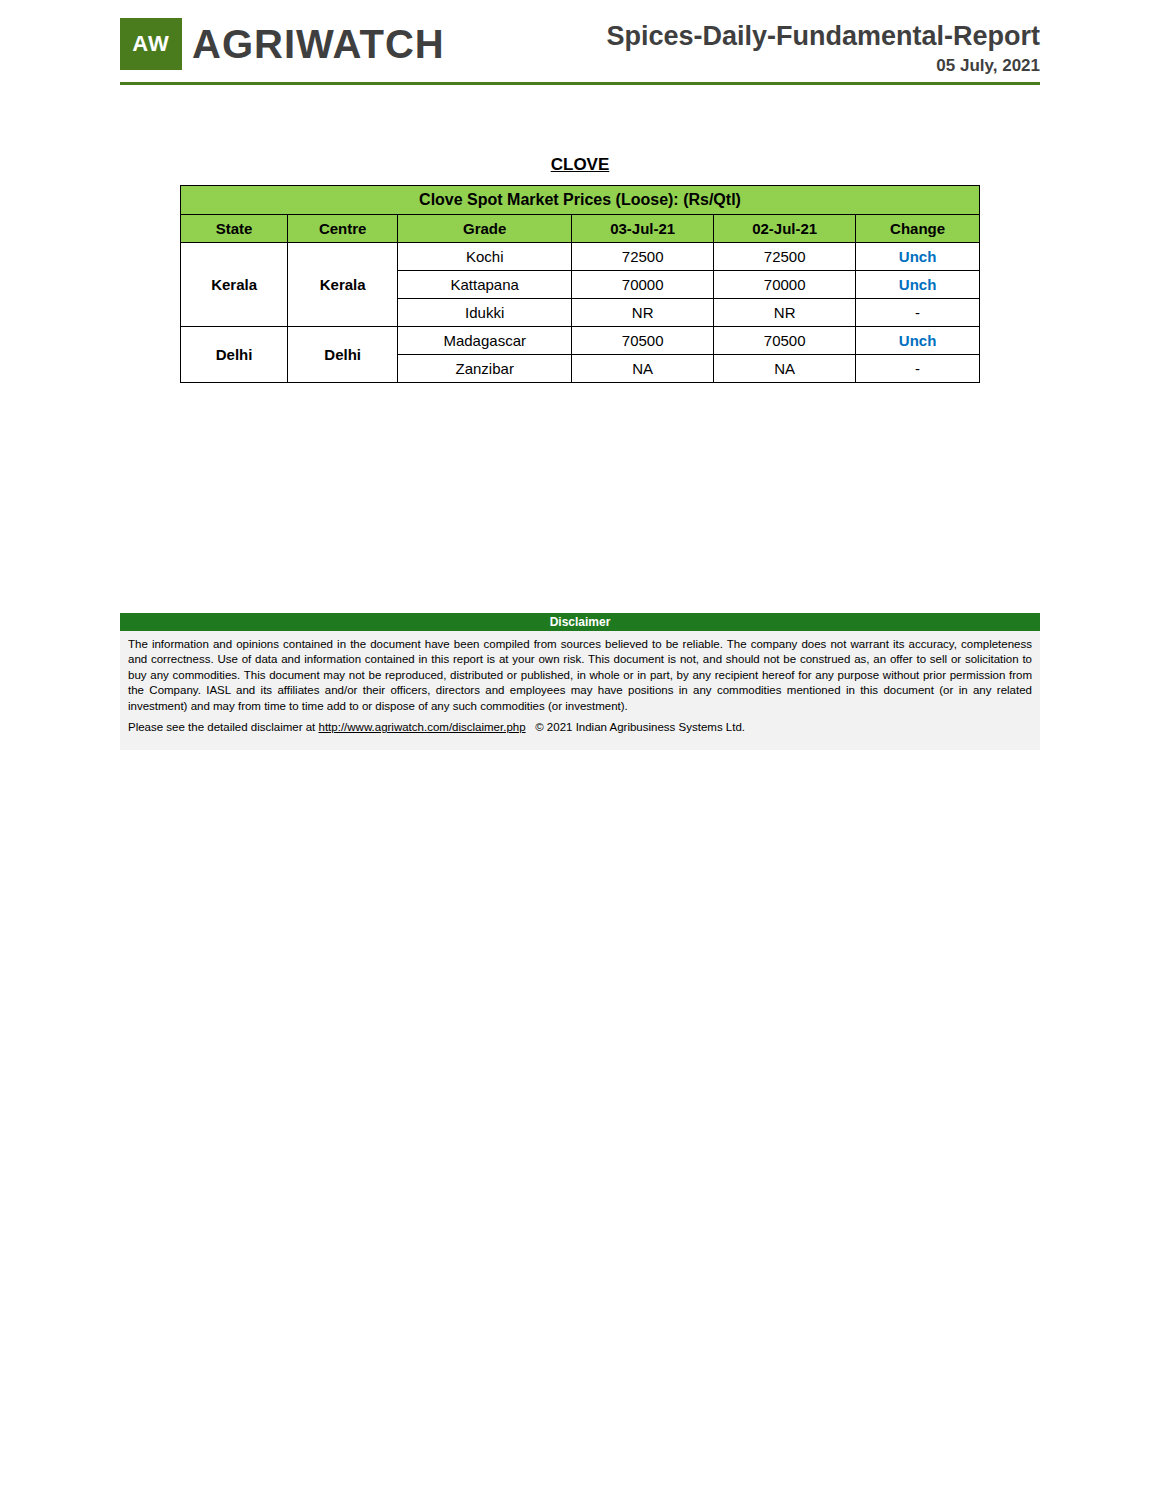AW
AGRIWATCH
Spices-Daily-Fundamental-Report
05 July, 2021
CLOVE
| Clove Spot Market Prices (Loose): (Rs/Qtl) |
| --- |
| State | Centre | Grade | 03-Jul-21 | 02-Jul-21 | Change |
| Kerala | Kerala | Kochi | 72500 | 72500 | Unch |
| Kattapana | 70000 | 70000 | Unch |
| Idukki | NR | NR | - |
| Delhi | Delhi | Madagascar | 70500 | 70500 | Unch |
| Zanzibar | NA | NA | - |
Disclaimer
The information and opinions contained in the document have been compiled from sources believed to be reliable. The company does not warrant its accuracy, completeness and correctness. Use of data and information contained in this report is at your own risk. This document is not, and should not be construed as, an offer to sell or solicitation to buy any commodities. This document may not be reproduced, distributed or published, in whole or in part, by any recipient hereof for any purpose without prior permission from the Company. IASL and its affiliates and/or their officers, directors and employees may have positions in any commodities mentioned in this document (or in any related investment) and may from time to time add to or dispose of any such commodities (or investment).
Please see the detailed disclaimer at http://www.agriwatch.com/disclaimer.php © 2021 Indian Agribusiness Systems Ltd.